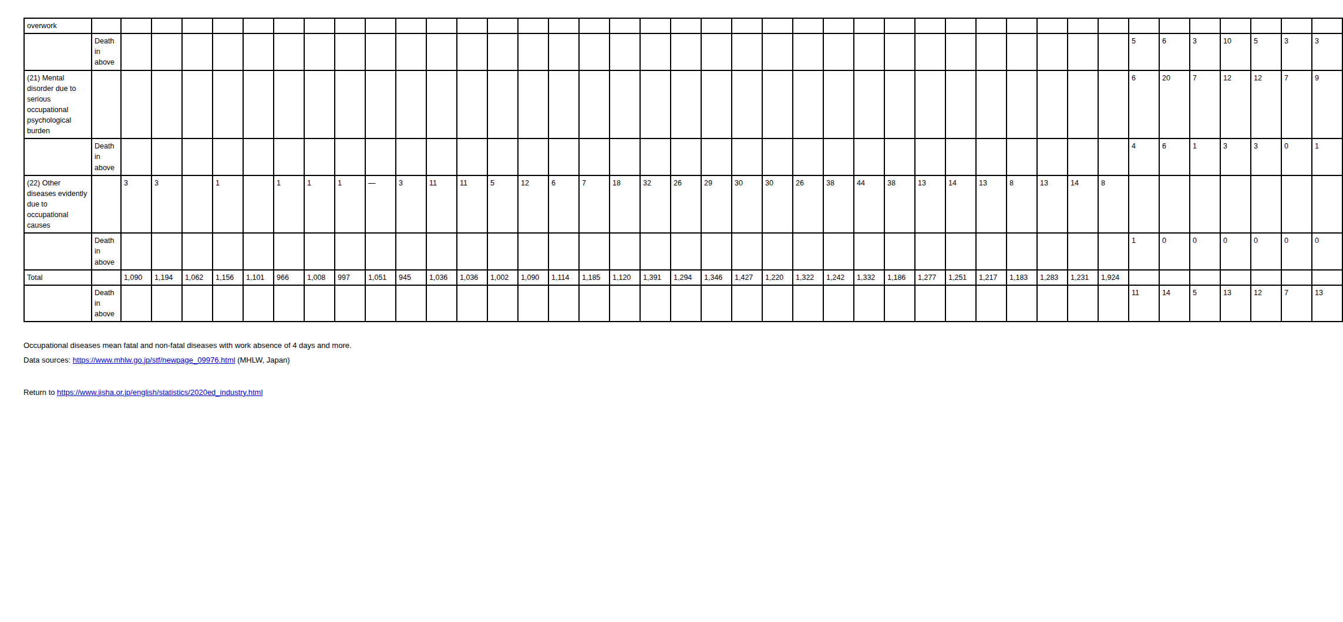| overwork | | | | | | | | | | | | | | | | | | | | | | | | | | | | | | | | | | | | | | | | | |
| | Death in above | | | | | | | | | | | | | | | | | | | | | | | | | | | | | | | | | | 5 | 6 | 3 | 10 | 5 | 3 | 3 |
| (21) Mental disorder due to serious occupational psychological burden | | | | | | | | | | | | | | | | | | | | | | | | | | | | | | | | | | | 6 | 20 | 7 | 12 | 12 | 7 | 9 |
| | Death in above | | | | | | | | | | | | | | | | | | | | | | | | | | | | | | | | | | 4 | 6 | 1 | 3 | 3 | 0 | 1 |
| (22) Other diseases evidently due to occupational causes | | 3 | 3 | | 1 | | 1 | 1 | 1 | — | 3 | 11 | 11 | 5 | 12 | 6 | 7 | 18 | 32 | 26 | 29 | 30 | 30 | 26 | 38 | 44 | 38 | 13 | 14 | 13 | 8 | 13 | 14 | 8 | | | | | | | |
| | Death in above | | | | | | | | | | | | | | | | | | | | | | | | | | | | | | | | | | 1 | 0 | 0 | 0 | 0 | 0 | 0 |
| Total | | 1,090 | 1,194 | 1,062 | 1,156 | 1,101 | 966 | 1,008 | 997 | 1,051 | 945 | 1,036 | 1,036 | 1,002 | 1,090 | 1,114 | 1,185 | 1,120 | 1,391 | 1,294 | 1,346 | 1,427 | 1,220 | 1,322 | 1,242 | 1,332 | 1,186 | 1,277 | 1,251 | 1,217 | 1,183 | 1,283 | 1,231 | 1,924 | | | | | | | |
| | Death in above | | | | | | | | | | | | | | | | | | | | | | | | | | | | | | | | | | 11 | 14 | 5 | 13 | 12 | 7 | 13 |
Occupational diseases mean fatal and non-fatal diseases with work absence of 4 days and more.
Data sources: https://www.mhlw.go.jp/stf/newpage_09976.html (MHLW, Japan)
Return to https://www.jisha.or.jp/english/statistics/2020ed_industry.html